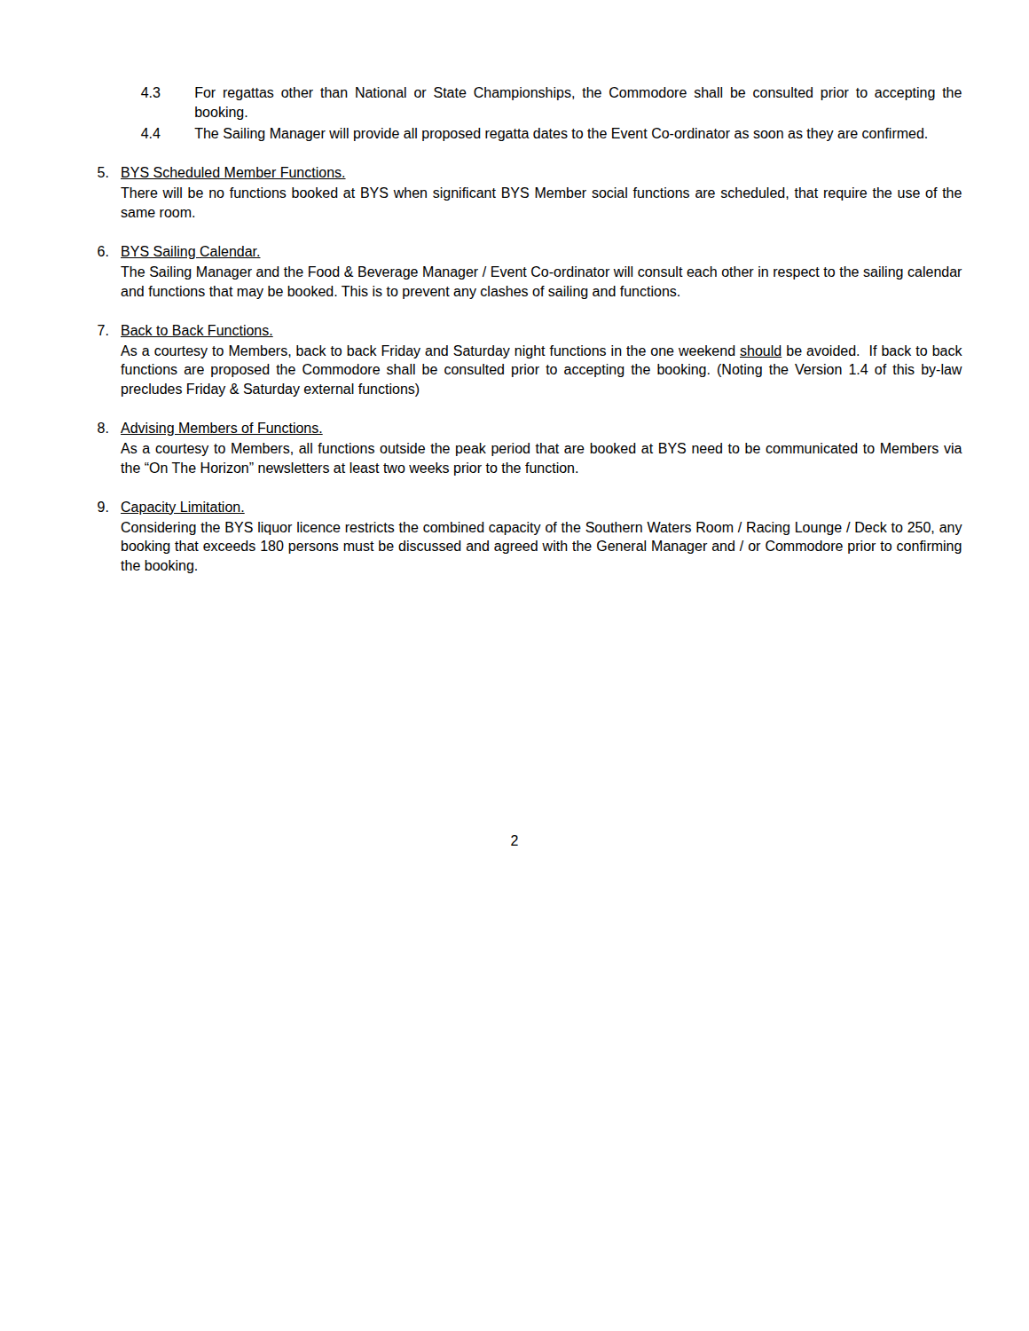4.3 For regattas other than National or State Championships, the Commodore shall be consulted prior to accepting the booking.
4.4 The Sailing Manager will provide all proposed regatta dates to the Event Co-ordinator as soon as they are confirmed.
BYS Scheduled Member Functions. There will be no functions booked at BYS when significant BYS Member social functions are scheduled, that require the use of the same room.
BYS Sailing Calendar. The Sailing Manager and the Food & Beverage Manager / Event Co-ordinator will consult each other in respect to the sailing calendar and functions that may be booked. This is to prevent any clashes of sailing and functions.
Back to Back Functions. As a courtesy to Members, back to back Friday and Saturday night functions in the one weekend should be avoided. If back to back functions are proposed the Commodore shall be consulted prior to accepting the booking. (Noting the Version 1.4 of this by-law precludes Friday & Saturday external functions)
Advising Members of Functions. As a courtesy to Members, all functions outside the peak period that are booked at BYS need to be communicated to Members via the “On The Horizon” newsletters at least two weeks prior to the function.
Capacity Limitation. Considering the BYS liquor licence restricts the combined capacity of the Southern Waters Room / Racing Lounge / Deck to 250, any booking that exceeds 180 persons must be discussed and agreed with the General Manager and / or Commodore prior to confirming the booking.
2